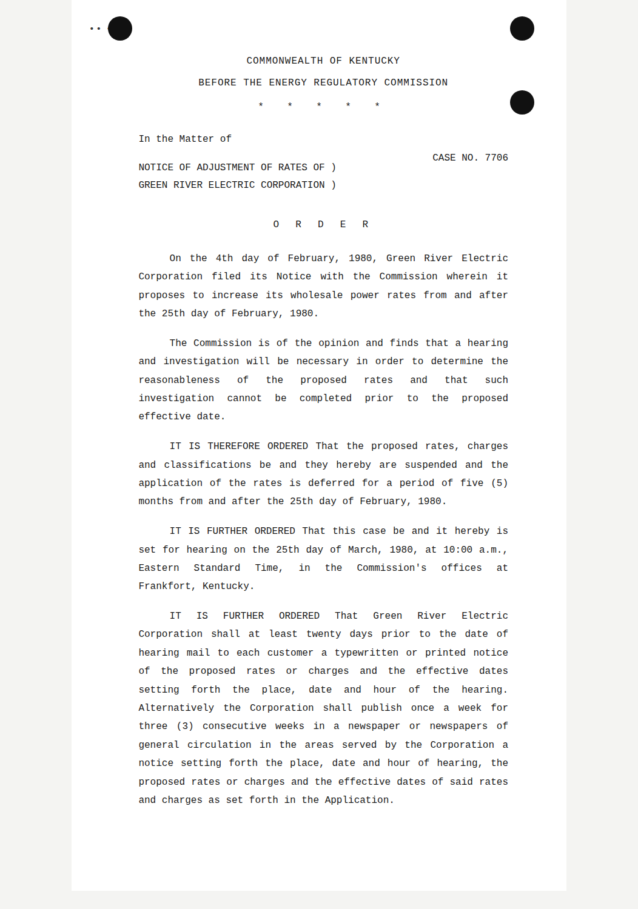•• •
Commonwealth of Kentucky
Before the Energy Regulatory Commission
* * * * *
In the Matter of
NOTICE OF ADJUSTMENT OF RATES OF ) GREEN RIVER ELECTRIC CORPORATION )
CASE NO. 7706
O R D E R
On the 4th day of February, 1980, Green River Electric Corporation filed its Notice with the Commission wherein it proposes to increase its wholesale power rates from and after the 25th day of February, 1980.
The Commission is of the opinion and finds that a hearing and investigation will be necessary in order to determine the reasonableness of the proposed rates and that such investigation cannot be completed prior to the proposed effective date.
IT IS THEREFORE ORDERED That the proposed rates, charges and classifications be and they hereby are suspended and the application of the rates is deferred for a period of five (5) months from and after the 25th day of February, 1980.
IT IS FURTHER ORDERED That this case be and it hereby is set for hearing on the 25th day of March, 1980, at 10:00 a.m., Eastern Standard Time, in the Commission's offices at Frankfort, Kentucky.
IT IS FURTHER ORDERED That Green River Electric Corporation shall at least twenty days prior to the date of hearing mail to each customer a typewritten or printed notice of the proposed rates or charges and the effective dates setting forth the place, date and hour of the hearing. Alternatively the Corporation shall publish once a week for three (3) consecutive weeks in a newspaper or newspapers of general circulation in the areas served by the Corporation a notice setting forth the place, date and hour of hearing, the proposed rates or charges and the effective dates of said rates and charges as set forth in the Application.